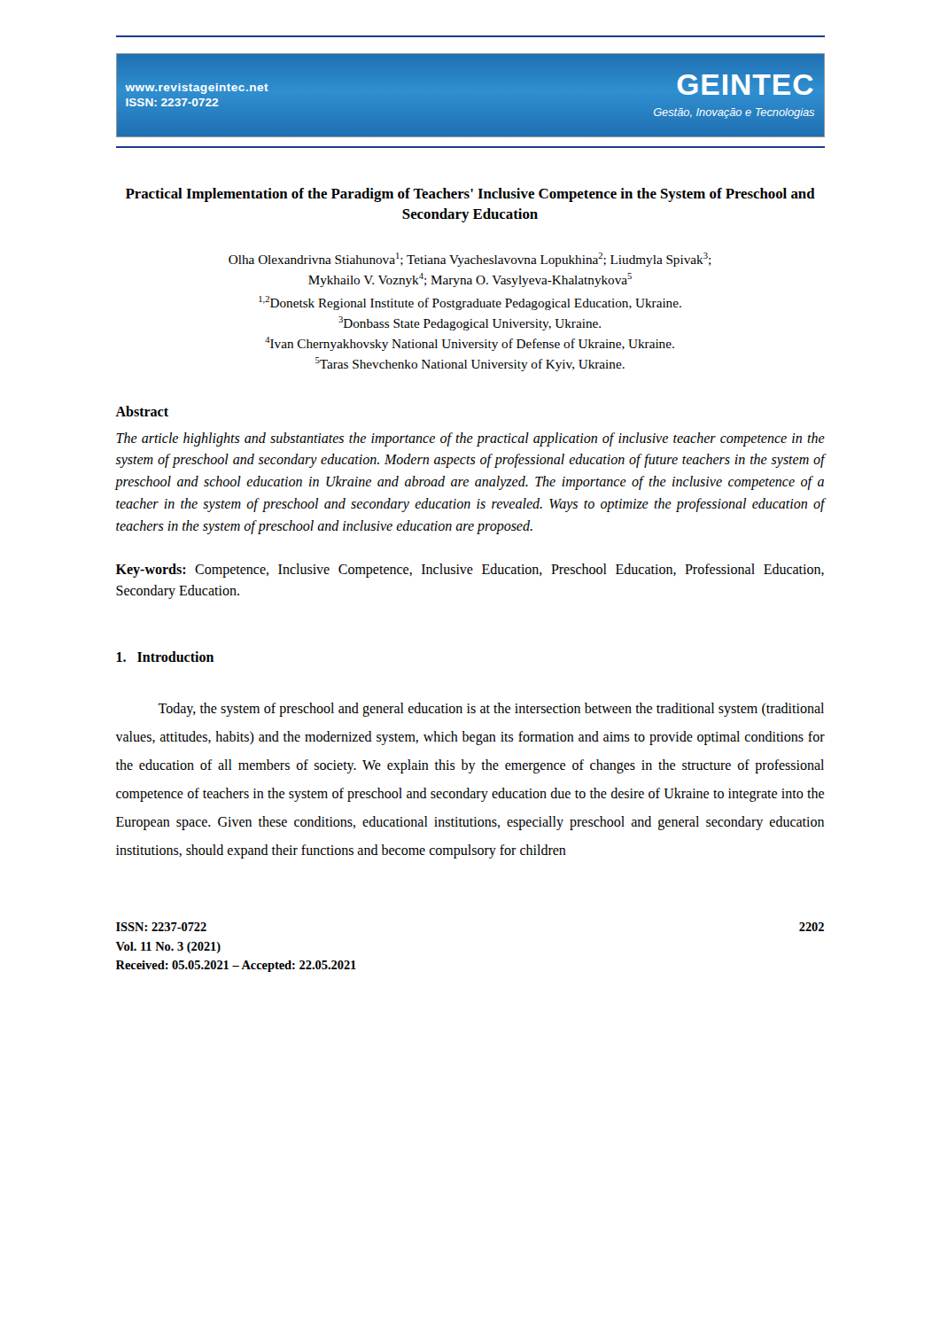www.revistageintec.net
ISSN: 2237-0722
GEINTEC
Gestão, Inovação e Tecnologias
Practical Implementation of the Paradigm of Teachers' Inclusive Competence in the System of Preschool and Secondary Education
Olha Olexandrivna Stiahunova1; Tetiana Vyacheslavovna Lopukhina2; Liudmyla Spivak3;
Mykhailo V. Voznyk4; Maryna O. Vasylyeva-Khalatnykova5
1,2Donetsk Regional Institute of Postgraduate Pedagogical Education, Ukraine.
3Donbass State Pedagogical University, Ukraine.
4Ivan Chernyakhovsky National University of Defense of Ukraine, Ukraine.
5Taras Shevchenko National University of Kyiv, Ukraine.
Abstract
The article highlights and substantiates the importance of the practical application of inclusive teacher competence in the system of preschool and secondary education. Modern aspects of professional education of future teachers in the system of preschool and school education in Ukraine and abroad are analyzed. The importance of the inclusive competence of a teacher in the system of preschool and secondary education is revealed. Ways to optimize the professional education of teachers in the system of preschool and inclusive education are proposed.
Key-words: Competence, Inclusive Competence, Inclusive Education, Preschool Education, Professional Education, Secondary Education.
1. Introduction
Today, the system of preschool and general education is at the intersection between the traditional system (traditional values, attitudes, habits) and the modernized system, which began its formation and aims to provide optimal conditions for the education of all members of society. We explain this by the emergence of changes in the structure of professional competence of teachers in the system of preschool and secondary education due to the desire of Ukraine to integrate into the European space. Given these conditions, educational institutions, especially preschool and general secondary education institutions, should expand their functions and become compulsory for children
ISSN: 2237-0722
Vol. 11 No. 3 (2021)
Received: 05.05.2021 – Accepted: 22.05.2021
2202